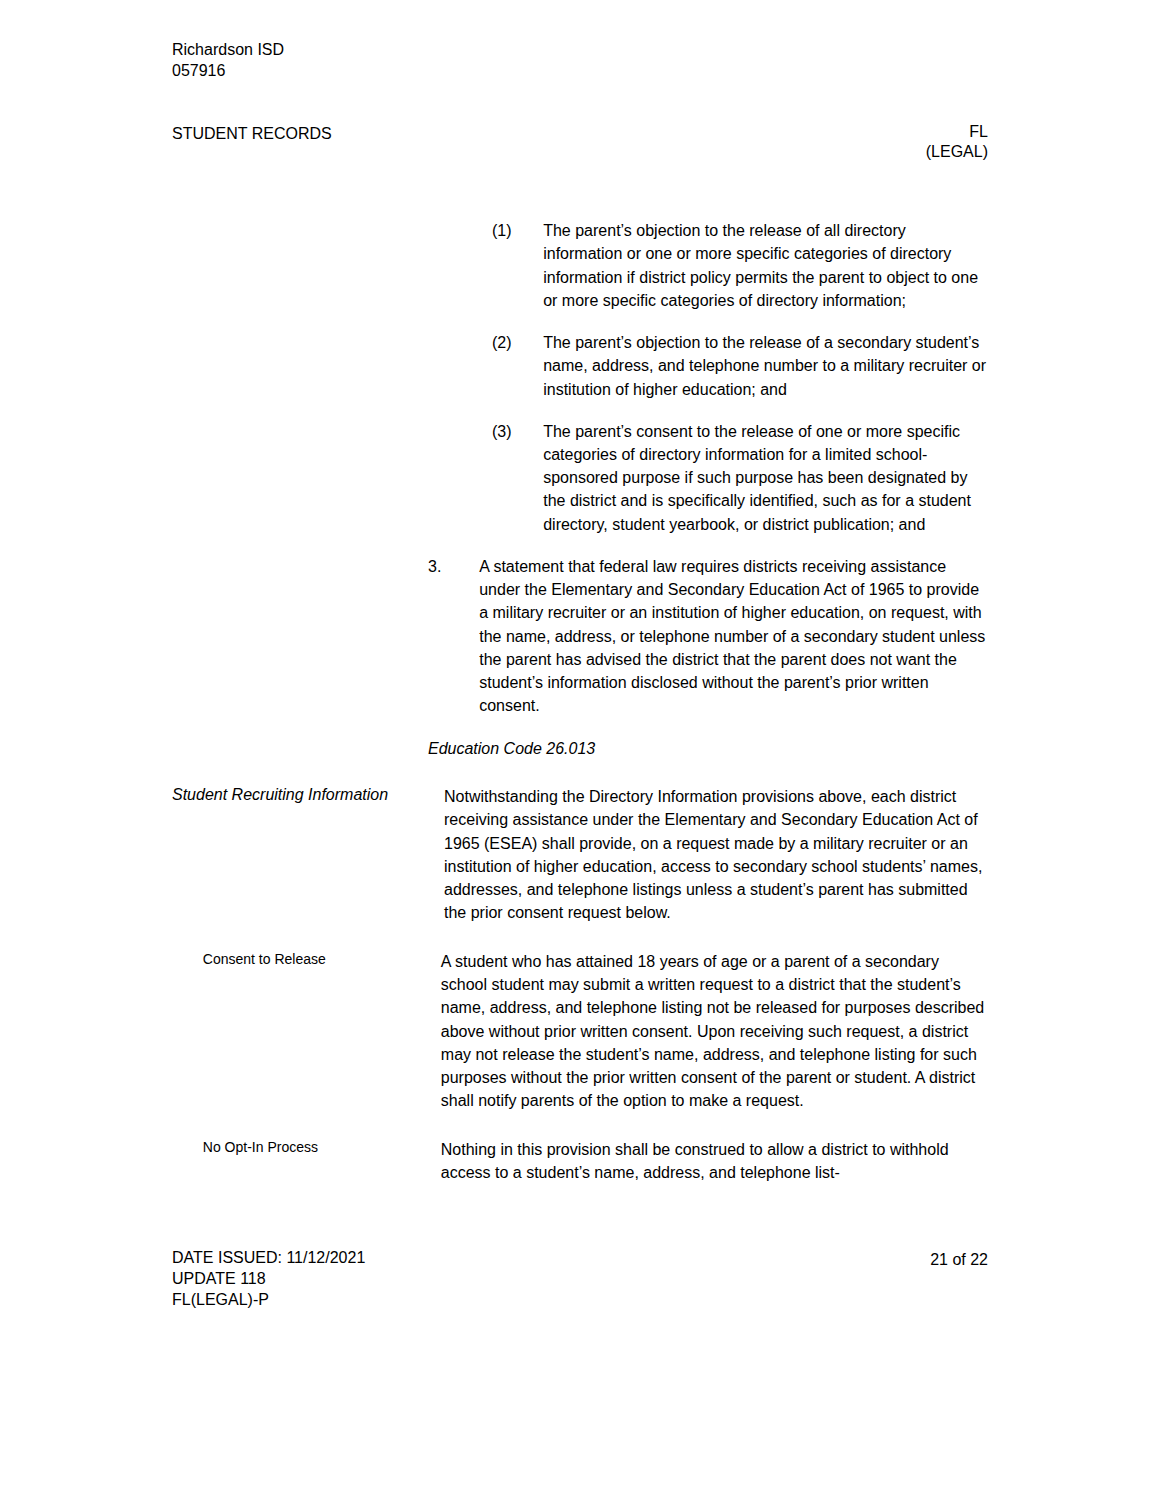Richardson ISD
057916
STUDENT RECORDS
FL
(LEGAL)
(1)
The parent’s objection to the release of all directory information or one or more specific categories of directory information if district policy permits the parent to object to one or more specific categories of directory information;
(2)
The parent’s objection to the release of a secondary student’s name, address, and telephone number to a military recruiter or institution of higher education; and
(3)
The parent’s consent to the release of one or more specific categories of directory information for a limited school-sponsored purpose if such purpose has been designated by the district and is specifically identified, such as for a student directory, student yearbook, or district publication; and
3.
A statement that federal law requires districts receiving assistance under the Elementary and Secondary Education Act of 1965 to provide a military recruiter or an institution of higher education, on request, with the name, address, or telephone number of a secondary student unless the parent has advised the district that the parent does not want the student’s information disclosed without the parent’s prior written consent.
Education Code 26.013
Student Recruiting Information
Notwithstanding the Directory Information provisions above, each district receiving assistance under the Elementary and Secondary Education Act of 1965 (ESEA) shall provide, on a request made by a military recruiter or an institution of higher education, access to secondary school students’ names, addresses, and telephone listings unless a student’s parent has submitted the prior consent request below.
Consent to Release
A student who has attained 18 years of age or a parent of a secondary school student may submit a written request to a district that the student’s name, address, and telephone listing not be released for purposes described above without prior written consent. Upon receiving such request, a district may not release the student’s name, address, and telephone listing for such purposes without the prior written consent of the parent or student. A district shall notify parents of the option to make a request.
No Opt-In Process
Nothing in this provision shall be construed to allow a district to withhold access to a student’s name, address, and telephone list-
DATE ISSUED: 11/12/2021
UPDATE 118
FL(LEGAL)-P
21 of 22